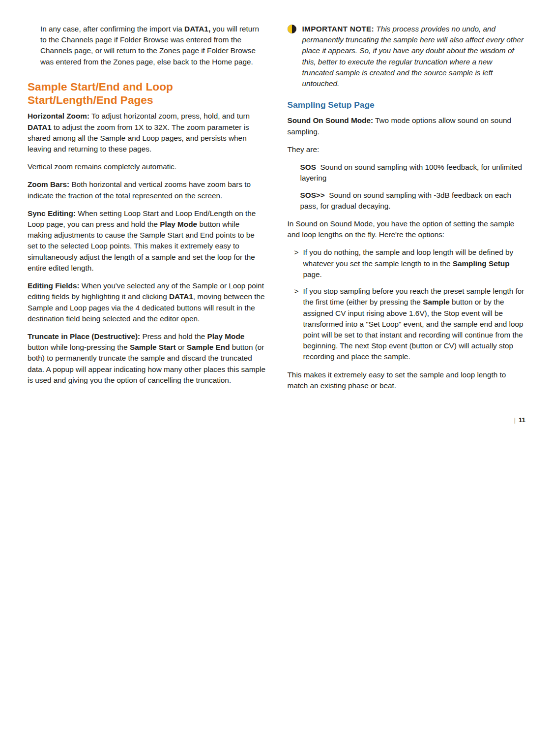In any case, after confirming the import via DATA1, you will return to the Channels page if Folder Browse was entered from the Channels page, or will return to the Zones page if Folder Browse was entered from the Zones page, else back to the Home page.
Sample Start/End and Loop Start/Length/End Pages
Horizontal Zoom: To adjust horizontal zoom, press, hold, and turn DATA1 to adjust the zoom from 1X to 32X. The zoom parameter is shared among all the Sample and Loop pages, and persists when leaving and returning to these pages.
Vertical zoom remains completely automatic.
Zoom Bars: Both horizontal and vertical zooms have zoom bars to indicate the fraction of the total represented on the screen.
Sync Editing: When setting Loop Start and Loop End/Length on the Loop page, you can press and hold the Play Mode button while making adjustments to cause the Sample Start and End points to be set to the selected Loop points. This makes it extremely easy to simultaneously adjust the length of a sample and set the loop for the entire edited length.
Editing Fields: When you've selected any of the Sample or Loop point editing fields by highlighting it and clicking DATA1, moving between the Sample and Loop pages via the 4 dedicated buttons will result in the destination field being selected and the editor open.
Truncate in Place (Destructive): Press and hold the Play Mode button while long-pressing the Sample Start or Sample End button (or both) to permanently truncate the sample and discard the truncated data. A popup will appear indicating how many other places this sample is used and giving you the option of cancelling the truncation.
IMPORTANT NOTE: This process provides no undo, and permanently truncating the sample here will also affect every other place it appears. So, if you have any doubt about the wisdom of this, better to execute the regular truncation where a new truncated sample is created and the source sample is left untouched.
Sampling Setup Page
Sound On Sound Mode: Two mode options allow sound on sound sampling.
They are:
SOS Sound on sound sampling with 100% feedback, for unlimited layering
SOS>> Sound on sound sampling with -3dB feedback on each pass, for gradual decaying.
In Sound on Sound Mode, you have the option of setting the sample and loop lengths on the fly. Here're the options:
If you do nothing, the sample and loop length will be defined by whatever you set the sample length to in the Sampling Setup page.
If you stop sampling before you reach the preset sample length for the first time (either by pressing the Sample button or by the assigned CV input rising above 1.6V), the Stop event will be transformed into a "Set Loop" event, and the sample end and loop point will be set to that instant and recording will continue from the beginning. The next Stop event (button or CV) will actually stop recording and place the sample.
This makes it extremely easy to set the sample and loop length to match an existing phase or beat.
|11